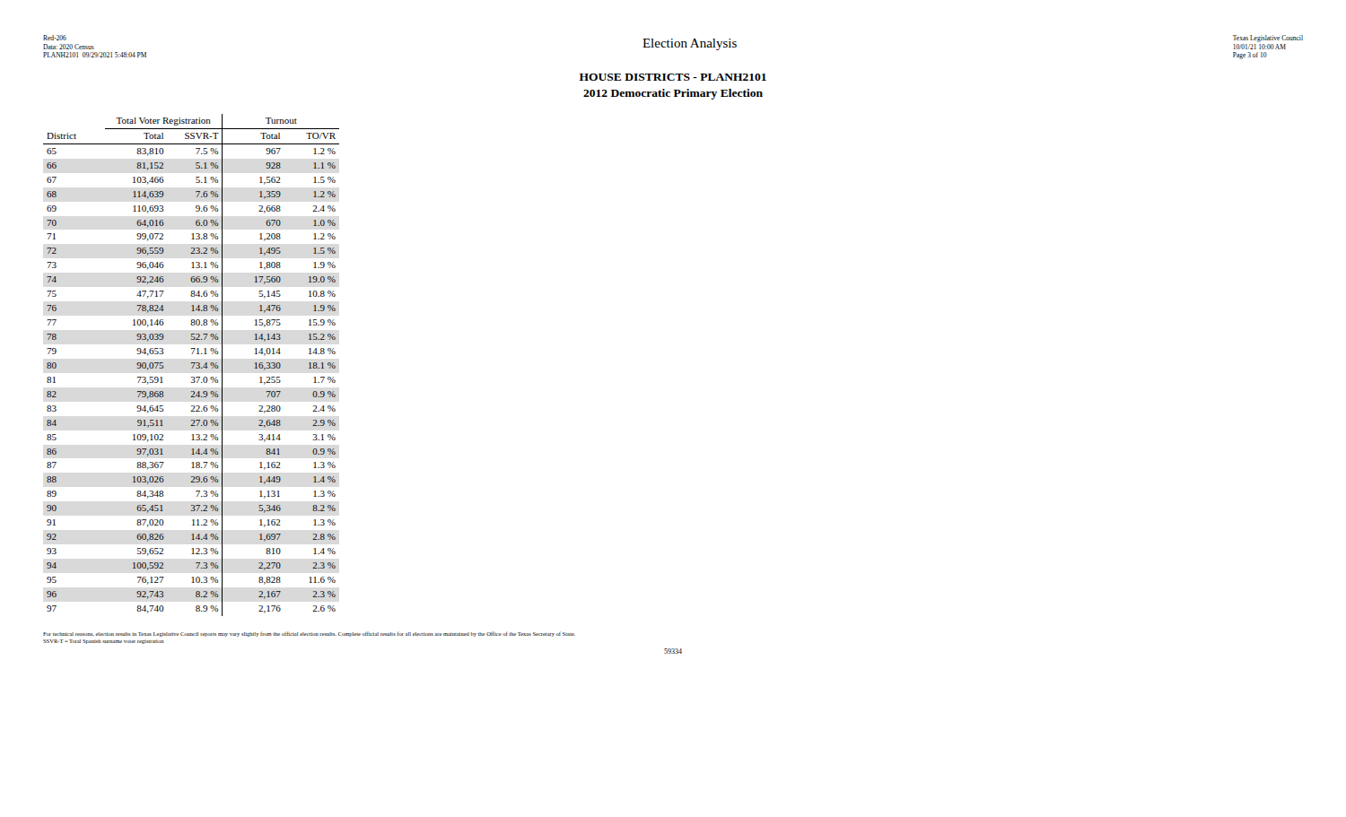Red-206
Data: 2020 Census
PLANH2101 09/29/2021 5:48:04 PM
Texas Legislative Council
10/01/21 10:00 AM
Page 3 of 10
Election Analysis
HOUSE DISTRICTS - PLANH2101
2012 Democratic Primary Election
| | Total Voter Registration | Turnout |
| --- | --- | --- |
| District | Total | SSVR-T | Total | TO/VR |
| 65 | 83,810 | 7.5 % | 967 | 1.2 % |
| 66 | 81,152 | 5.1 % | 928 | 1.1 % |
| 67 | 103,466 | 5.1 % | 1,562 | 1.5 % |
| 68 | 114,639 | 7.6 % | 1,359 | 1.2 % |
| 69 | 110,693 | 9.6 % | 2,668 | 2.4 % |
| 70 | 64,016 | 6.0 % | 670 | 1.0 % |
| 71 | 99,072 | 13.8 % | 1,208 | 1.2 % |
| 72 | 96,559 | 23.2 % | 1,495 | 1.5 % |
| 73 | 96,046 | 13.1 % | 1,808 | 1.9 % |
| 74 | 92,246 | 66.9 % | 17,560 | 19.0 % |
| 75 | 47,717 | 84.6 % | 5,145 | 10.8 % |
| 76 | 78,824 | 14.8 % | 1,476 | 1.9 % |
| 77 | 100,146 | 80.8 % | 15,875 | 15.9 % |
| 78 | 93,039 | 52.7 % | 14,143 | 15.2 % |
| 79 | 94,653 | 71.1 % | 14,014 | 14.8 % |
| 80 | 90,075 | 73.4 % | 16,330 | 18.1 % |
| 81 | 73,591 | 37.0 % | 1,255 | 1.7 % |
| 82 | 79,868 | 24.9 % | 707 | 0.9 % |
| 83 | 94,645 | 22.6 % | 2,280 | 2.4 % |
| 84 | 91,511 | 27.0 % | 2,648 | 2.9 % |
| 85 | 109,102 | 13.2 % | 3,414 | 3.1 % |
| 86 | 97,031 | 14.4 % | 841 | 0.9 % |
| 87 | 88,367 | 18.7 % | 1,162 | 1.3 % |
| 88 | 103,026 | 29.6 % | 1,449 | 1.4 % |
| 89 | 84,348 | 7.3 % | 1,131 | 1.3 % |
| 90 | 65,451 | 37.2 % | 5,346 | 8.2 % |
| 91 | 87,020 | 11.2 % | 1,162 | 1.3 % |
| 92 | 60,826 | 14.4 % | 1,697 | 2.8 % |
| 93 | 59,652 | 12.3 % | 810 | 1.4 % |
| 94 | 100,592 | 7.3 % | 2,270 | 2.3 % |
| 95 | 76,127 | 10.3 % | 8,828 | 11.6 % |
| 96 | 92,743 | 8.2 % | 2,167 | 2.3 % |
| 97 | 84,740 | 8.9 % | 2,176 | 2.6 % |
For technical reasons, election results in Texas Legislative Council reports may vary slightly from the official election results. Complete official results for all elections are maintained by the Office of the Texas Secretary of State.
SSVR-T = Total Spanish surname voter registration
59334